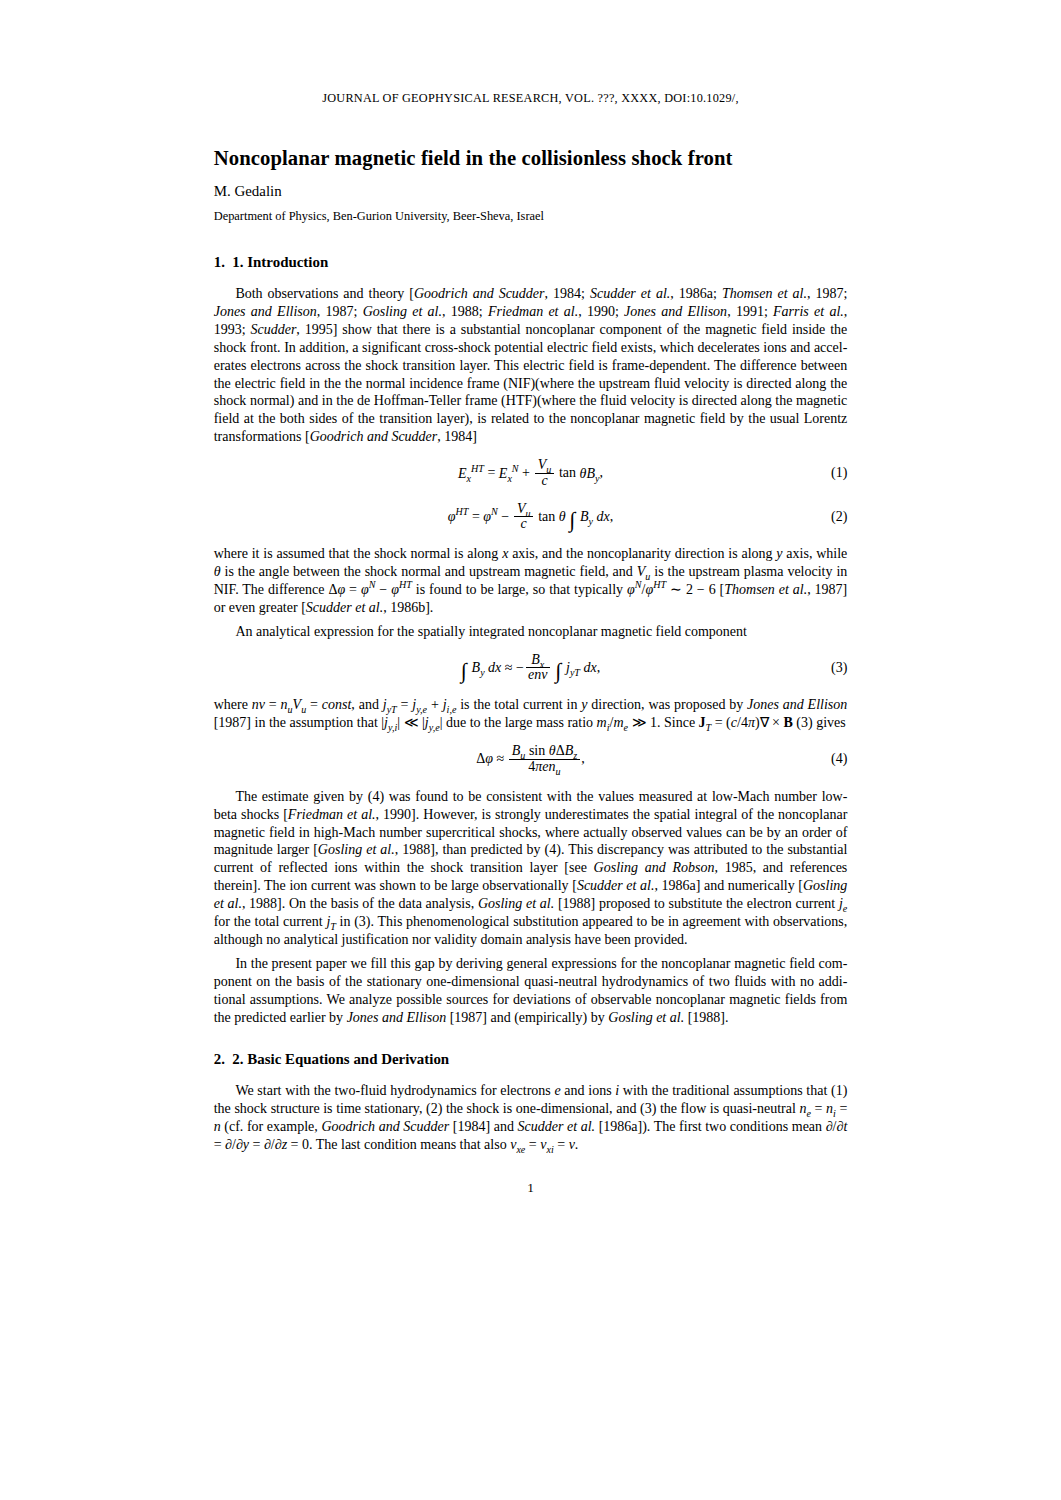JOURNAL OF GEOPHYSICAL RESEARCH, VOL. ???, XXXX, DOI:10.1029/,
Noncoplanar magnetic field in the collisionless shock front
M. Gedalin
Department of Physics, Ben-Gurion University, Beer-Sheva, Israel
1. 1. Introduction
Both observations and theory [Goodrich and Scudder, 1984; Scudder et al., 1986a; Thomsen et al., 1987; Jones and Ellison, 1987; Gosling et al., 1988; Friedman et al., 1990; Jones and Ellison, 1991; Farris et al., 1993; Scudder, 1995] show that there is a substantial noncoplanar component of the magnetic field inside the shock front. In addition, a significant cross-shock potential electric field exists, which decelerates ions and accelerates electrons across the shock transition layer. This electric field is frame-dependent. The difference between the electric field in the the normal incidence frame (NIF)(where the upstream fluid velocity is directed along the shock normal) and in the de Hoffman-Teller frame (HTF)(where the fluid velocity is directed along the magnetic field at the both sides of the transition layer), is related to the noncoplanar magnetic field by the usual Lorentz transformations [Goodrich and Scudder, 1984]
ExHT = ExN + Vu c tan θBy, (1)
φHT = φN − Vu c tan θ ∫ By dx, (2)
where it is assumed that the shock normal is along x axis, and the noncoplanarity direction is along y axis, while θ is the angle between the shock normal and upstream magnetic field, and Vu is the upstream plasma velocity in NIF. The difference Δφ = φN − φHT is found to be large, so that typically φN/φHT ∼ 2 − 6 [Thomsen et al., 1987] or even greater [Scudder et al., 1986b].
An analytical expression for the spatially integrated noncoplanar magnetic field component
∫ By dx ≈ −Bx env ∫ jyT dx, (3)
where nv = nuVu = const, and jyT = jy,e + ji,e is the total current in y direction, was proposed by Jones and Ellison [1987] in the assumption that |jy,i| ≪ |jy,e| due to the large mass ratio mi/me ≫ 1. Since JT = (c/4π)∇ × B (3) gives
Δφ ≈ Bu sin θ ΔBz 4πenu, (4)
The estimate given by (4) was found to be consistent with the values measured at low-Mach number low-beta shocks [Friedman et al., 1990]. However, is strongly underestimates the spatial integral of the noncoplanar magnetic field in high-Mach number supercritical shocks, where actually observed values can be by an order of magnitude larger [Gosling et al., 1988], than predicted by (4). This discrepancy was attributed to the substantial current of reflected ions within the shock transition layer [see Gosling and Robson, 1985, and references therein]. The ion current was shown to be large observationally [Scudder et al., 1986a] and numerically [Gosling et al., 1988]. On the basis of the data analysis, Gosling et al. [1988] proposed to substitute the electron current je for the total current jT in (3). This phenomenological substitution appeared to be in agreement with observations, although no analytical justification nor validity domain analysis have been provided.
In the present paper we fill this gap by deriving general expressions for the noncoplanar magnetic field component on the basis of the stationary one-dimensional quasi-neutral hydrodynamics of two fluids with no additional assumptions. We analyze possible sources for deviations of observable noncoplanar magnetic fields from the predicted earlier by Jones and Ellison [1987] and (empirically) by Gosling et al. [1988].
2. 2. Basic Equations and Derivation
We start with the two-fluid hydrodynamics for electrons e and ions i with the traditional assumptions that (1) the shock structure is time stationary, (2) the shock is one-dimensional, and (3) the flow is quasi-neutral ne = ni = n (cf. for example, Goodrich and Scudder [1984] and Scudder et al. [1986a]). The first two conditions mean ∂/∂t = ∂/∂y = ∂/∂z = 0. The last condition means that also vxe = vxi = v.
1